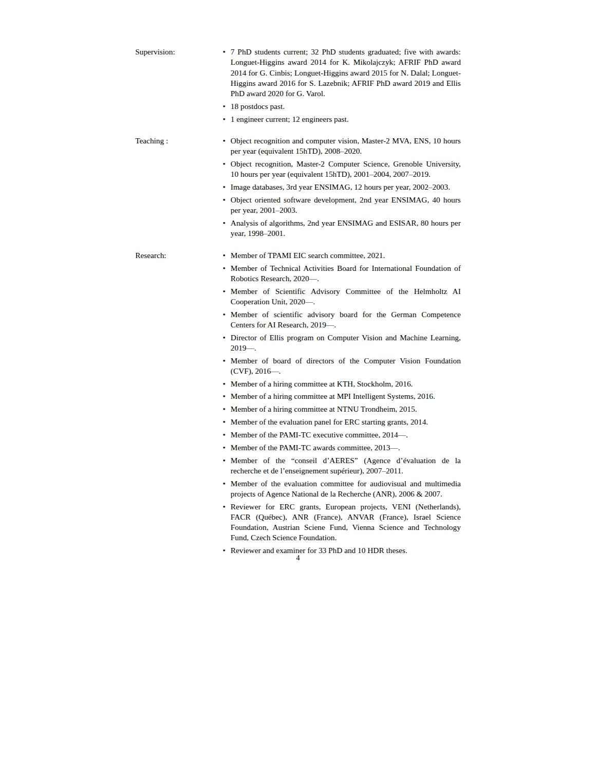| Supervision: | 7 PhD students current; 32 PhD students graduated; five with awards: Longuet-Higgins award 2014 for K. Mikolajczyk; AFRIF PhD award 2014 for G. Cinbis; Longuet-Higgins award 2015 for N. Dalal; Longuet-Higgins award 2016 for S. Lazebnik; AFRIF PhD award 2019 and Ellis PhD award 2020 for G. Varol. 18 postdocs past. 1 engineer current; 12 engineers past. |
| Teaching : | Object recognition and computer vision, Master-2 MVA, ENS, 10 hours per year (equivalent 15hTD), 2008–2020. Object recognition, Master-2 Computer Science, Grenoble University, 10 hours per year (equivalent 15hTD), 2001–2004, 2007–2019. Image databases, 3rd year ENSIMAG, 12 hours per year, 2002–2003. Object oriented software development, 2nd year ENSIMAG, 40 hours per year, 2001–2003. Analysis of algorithms, 2nd year ENSIMAG and ESISAR, 80 hours per year, 1998–2001. |
| Research: | Member of TPAMI EIC search committee, 2021. Member of Technical Activities Board for International Foundation of Robotics Research, 2020—. Member of Scientific Advisory Committee of the Helmholtz AI Cooperation Unit, 2020—. Member of scientific advisory board for the German Competence Centers for AI Research, 2019—. Director of Ellis program on Computer Vision and Machine Learning, 2019—. Member of board of directors of the Computer Vision Foundation (CVF), 2016—. Member of a hiring committee at KTH, Stockholm, 2016. Member of a hiring committee at MPI Intelligent Systems, 2016. Member of a hiring committee at NTNU Trondheim, 2015. Member of the evaluation panel for ERC starting grants, 2014. Member of the PAMI-TC executive committee, 2014—. Member of the PAMI-TC awards committee, 2013—. Member of the “conseil d’AERES” (Agence d’évaluation de la recherche et de l’enseignement supérieur), 2007–2011. Member of the evaluation committee for audiovisual and multimedia projects of Agence National de la Recherche (ANR), 2006 & 2007. Reviewer for ERC grants, European projects, VENI (Netherlands), FACR (Québec), ANR (France), ANVAR (France), Israel Science Foundation, Austrian Sciene Fund, Vienna Science and Technology Fund, Czech Science Foundation. Reviewer and examiner for 33 PhD and 10 HDR theses. |
4